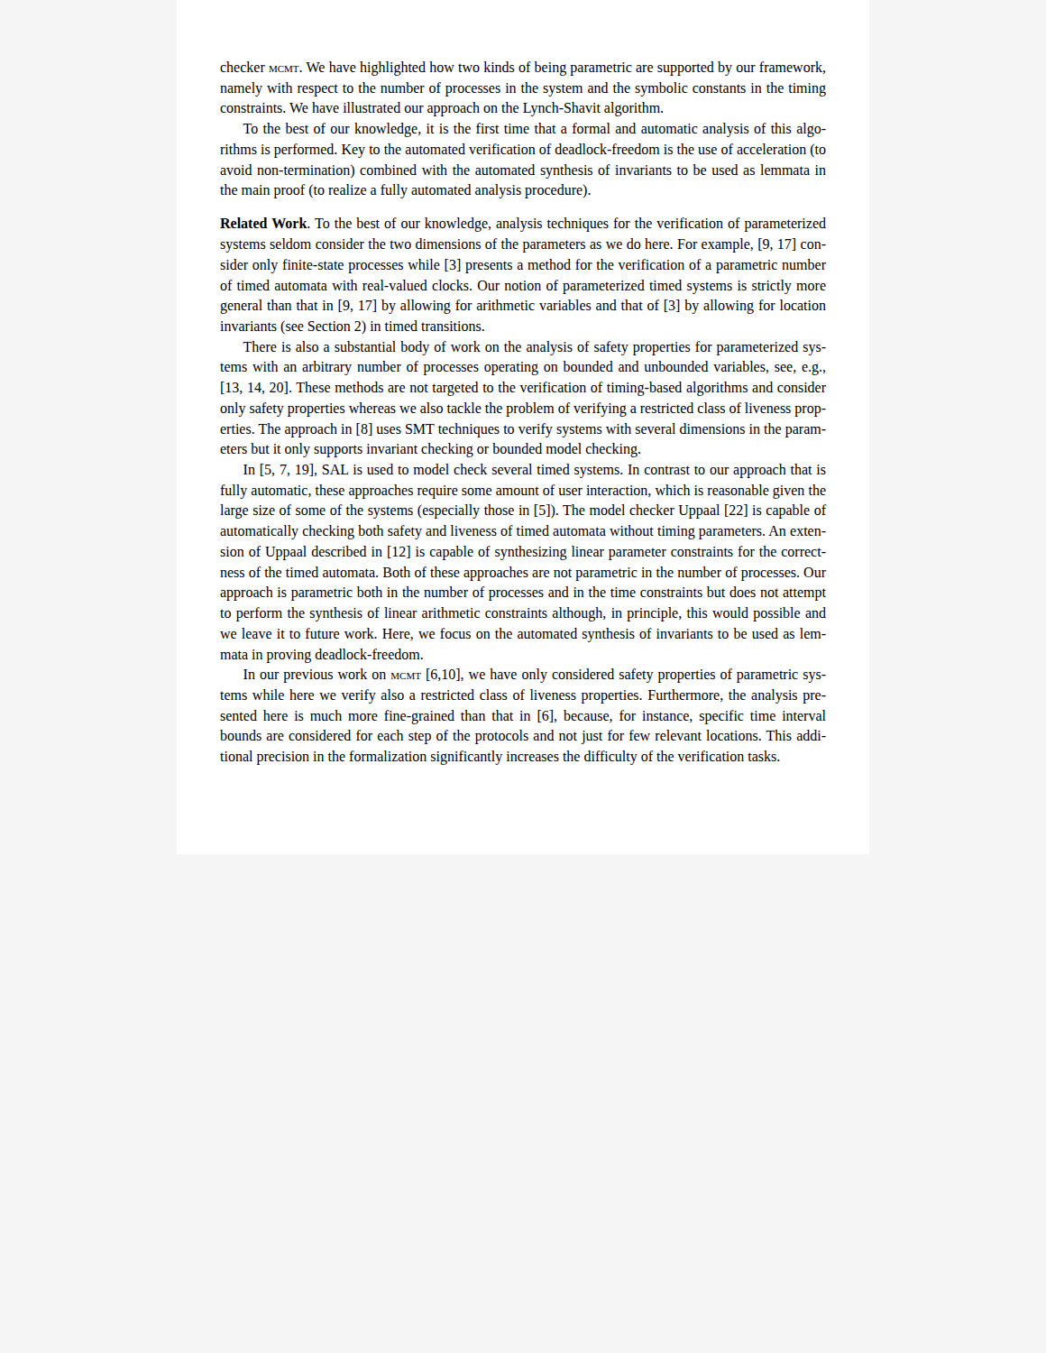checker mcmt. We have highlighted how two kinds of being parametric are supported by our framework, namely with respect to the number of processes in the system and the symbolic constants in the timing constraints. We have illustrated our approach on the Lynch-Shavit algorithm.
To the best of our knowledge, it is the first time that a formal and automatic analysis of this algorithms is performed. Key to the automated verification of deadlock-freedom is the use of acceleration (to avoid non-termination) combined with the automated synthesis of invariants to be used as lemmata in the main proof (to realize a fully automated analysis procedure).
Related Work. To the best of our knowledge, analysis techniques for the verification of parameterized systems seldom consider the two dimensions of the parameters as we do here. For example, [9, 17] consider only finite-state processes while [3] presents a method for the verification of a parametric number of timed automata with real-valued clocks. Our notion of parameterized timed systems is strictly more general than that in [9, 17] by allowing for arithmetic variables and that of [3] by allowing for location invariants (see Section 2) in timed transitions.
There is also a substantial body of work on the analysis of safety properties for parameterized systems with an arbitrary number of processes operating on bounded and unbounded variables, see, e.g., [13, 14, 20]. These methods are not targeted to the verification of timing-based algorithms and consider only safety properties whereas we also tackle the problem of verifying a restricted class of liveness properties. The approach in [8] uses SMT techniques to verify systems with several dimensions in the parameters but it only supports invariant checking or bounded model checking.
In [5, 7, 19], SAL is used to model check several timed systems. In contrast to our approach that is fully automatic, these approaches require some amount of user interaction, which is reasonable given the large size of some of the systems (especially those in [5]). The model checker Uppaal [22] is capable of automatically checking both safety and liveness of timed automata without timing parameters. An extension of Uppaal described in [12] is capable of synthesizing linear parameter constraints for the correctness of the timed automata. Both of these approaches are not parametric in the number of processes. Our approach is parametric both in the number of processes and in the time constraints but does not attempt to perform the synthesis of linear arithmetic constraints although, in principle, this would possible and we leave it to future work. Here, we focus on the automated synthesis of invariants to be used as lemmata in proving deadlock-freedom.
In our previous work on mcmt [6,10], we have only considered safety properties of parametric systems while here we verify also a restricted class of liveness properties. Furthermore, the analysis presented here is much more fine-grained than that in [6], because, for instance, specific time interval bounds are considered for each step of the protocols and not just for few relevant locations. This additional precision in the formalization significantly increases the difficulty of the verification tasks.